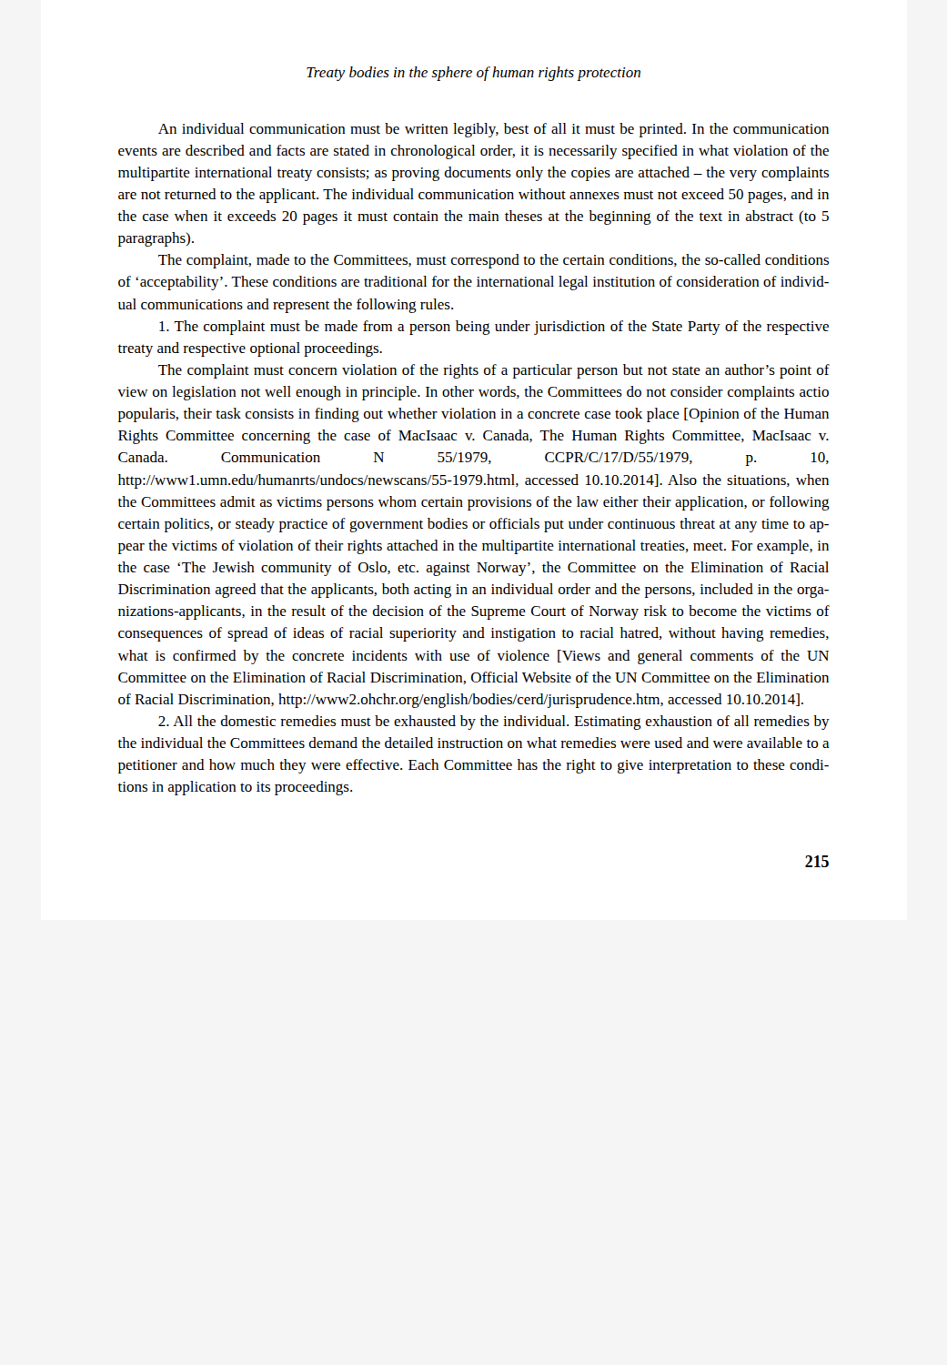Treaty bodies in the sphere of human rights protection
An individual communication must be written legibly, best of all it must be printed. In the communication events are described and facts are stated in chronological order, it is necessarily specified in what violation of the multipartite international treaty consists; as proving documents only the copies are attached – the very complaints are not returned to the applicant. The individual communication without annexes must not exceed 50 pages, and in the case when it exceeds 20 pages it must contain the main theses at the beginning of the text in abstract (to 5 paragraphs).
The complaint, made to the Committees, must correspond to the certain conditions, the so-called conditions of ‘acceptability’. These conditions are traditional for the international legal institution of consideration of individual communications and represent the following rules.
1. The complaint must be made from a person being under jurisdiction of the State Party of the respective treaty and respective optional proceedings.
The complaint must concern violation of the rights of a particular person but not state an author’s point of view on legislation not well enough in principle. In other words, the Committees do not consider complaints actio popularis, their task consists in finding out whether violation in a concrete case took place [Opinion of the Human Rights Committee concerning the case of MacIsaac v. Canada, The Human Rights Committee, MacIsaac v. Canada. Communication N 55/1979, CCPR/C/17/D/55/1979, p. 10, http://www1.umn.edu/humanrts/undocs/newscans/55-1979.html, accessed 10.10.2014]. Also the situations, when the Committees admit as victims persons whom certain provisions of the law either their application, or following certain politics, or steady practice of government bodies or officials put under continuous threat at any time to appear the victims of violation of their rights attached in the multipartite international treaties, meet. For example, in the case ‘The Jewish community of Oslo, etc. against Norway’, the Committee on the Elimination of Racial Discrimination agreed that the applicants, both acting in an individual order and the persons, included in the organizations-applicants, in the result of the decision of the Supreme Court of Norway risk to become the victims of consequences of spread of ideas of racial superiority and instigation to racial hatred, without having remedies, what is confirmed by the concrete incidents with use of violence [Views and general comments of the UN Committee on the Elimination of Racial Discrimination, Official Website of the UN Committee on the Elimination of Racial Discrimination, http://www2.ohchr.org/english/bodies/cerd/jurisprudence.htm, accessed 10.10.2014].
2. All the domestic remedies must be exhausted by the individual. Estimating exhaustion of all remedies by the individual the Committees demand the detailed instruction on what remedies were used and were available to a petitioner and how much they were effective. Each Committee has the right to give interpretation to these conditions in application to its proceedings.
215